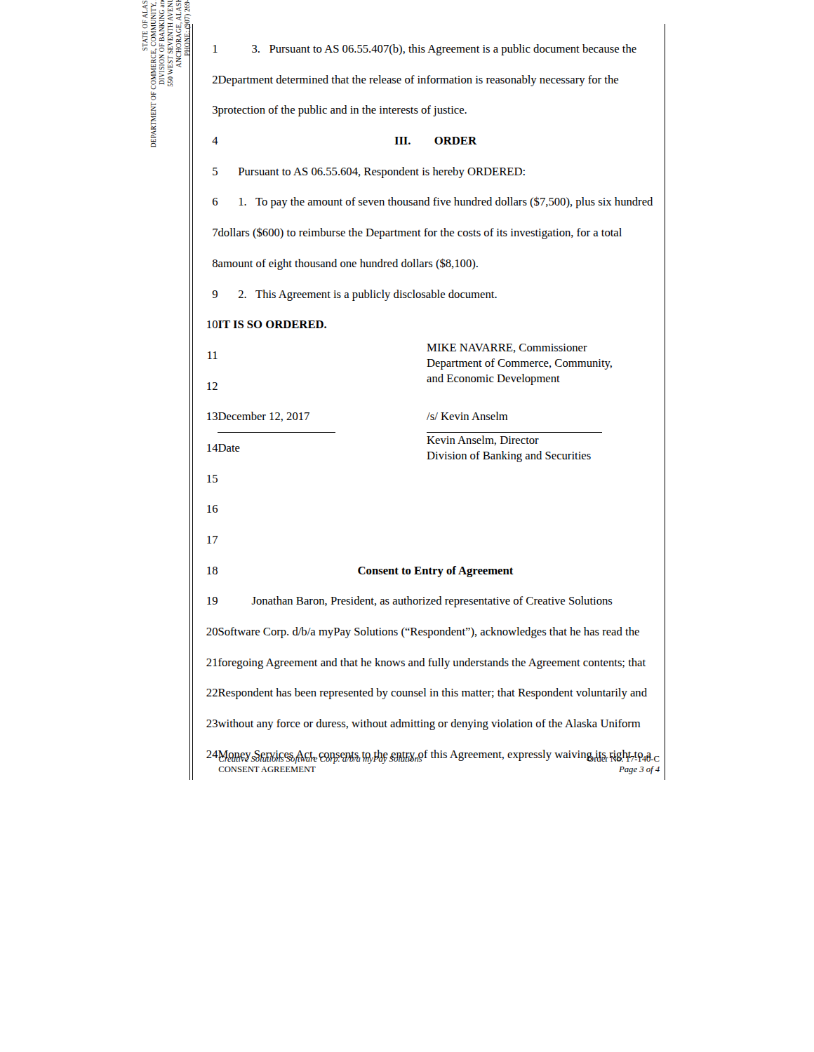STATE OF ALASKA
DEPARTMENT OF COMMERCE, COMMUNITY, AND ECONOMIC DEVELOPMENT
DIVISION OF BANKING and SECURITIES
550 WEST SEVENTH AVENUE, SUITE 1850
ANCHORAGE, ALASKA 99501
PHONE: (907) 269-8140
| 1 | 3. Pursuant to AS 06.55.407(b), this Agreement is a public document because the |
| 2 | Department determined that the release of information is reasonably necessary for the |
| 3 | protection of the public and in the interests of justice. |
| 4 | III. ORDER |
| 5 | Pursuant to AS 06.55.604, Respondent is hereby ORDERED: |
| 6 | 1. To pay the amount of seven thousand five hundred dollars ($7,500), plus six hundred |
| 7 | dollars ($600) to reimburse the Department for the costs of its investigation, for a total |
| 8 | amount of eight thousand one hundred dollars ($8,100). |
| 9 | 2. This Agreement is a publicly disclosable document. |
| 10 | IT IS SO ORDERED. |
| 11 | MIKE NAVARRE, Commissioner Department of Commerce, Community, |
| 12 | and Economic Development |
| 13 | December 12, 2017 /s/ Kevin Anselm |
| 14 | Date Kevin Anselm, Director Division of Banking and Securities |
| 15 | |
| 16 | |
| 17 | |
| 18 | Consent to Entry of Agreement |
| 19 | Jonathan Baron, President, as authorized representative of Creative Solutions |
| 20 | Software Corp. d/b/a myPay Solutions (“Respondent”), acknowledges that he has read the |
| 21 | foregoing Agreement and that he knows and fully understands the Agreement contents; that |
| 22 | Respondent has been represented by counsel in this matter; that Respondent voluntarily and |
| 23 | without any force or duress, without admitting or denying violation of the Alaska Uniform |
| 24 | Money Services Act, consents to the entry of this Agreement, expressly waiving its right to a |
Creative Solutions Software Corp. d/b/a myPay Solutions
CONSENT AGREEMENT
Order No. 17-140-C
Page 3 of 4